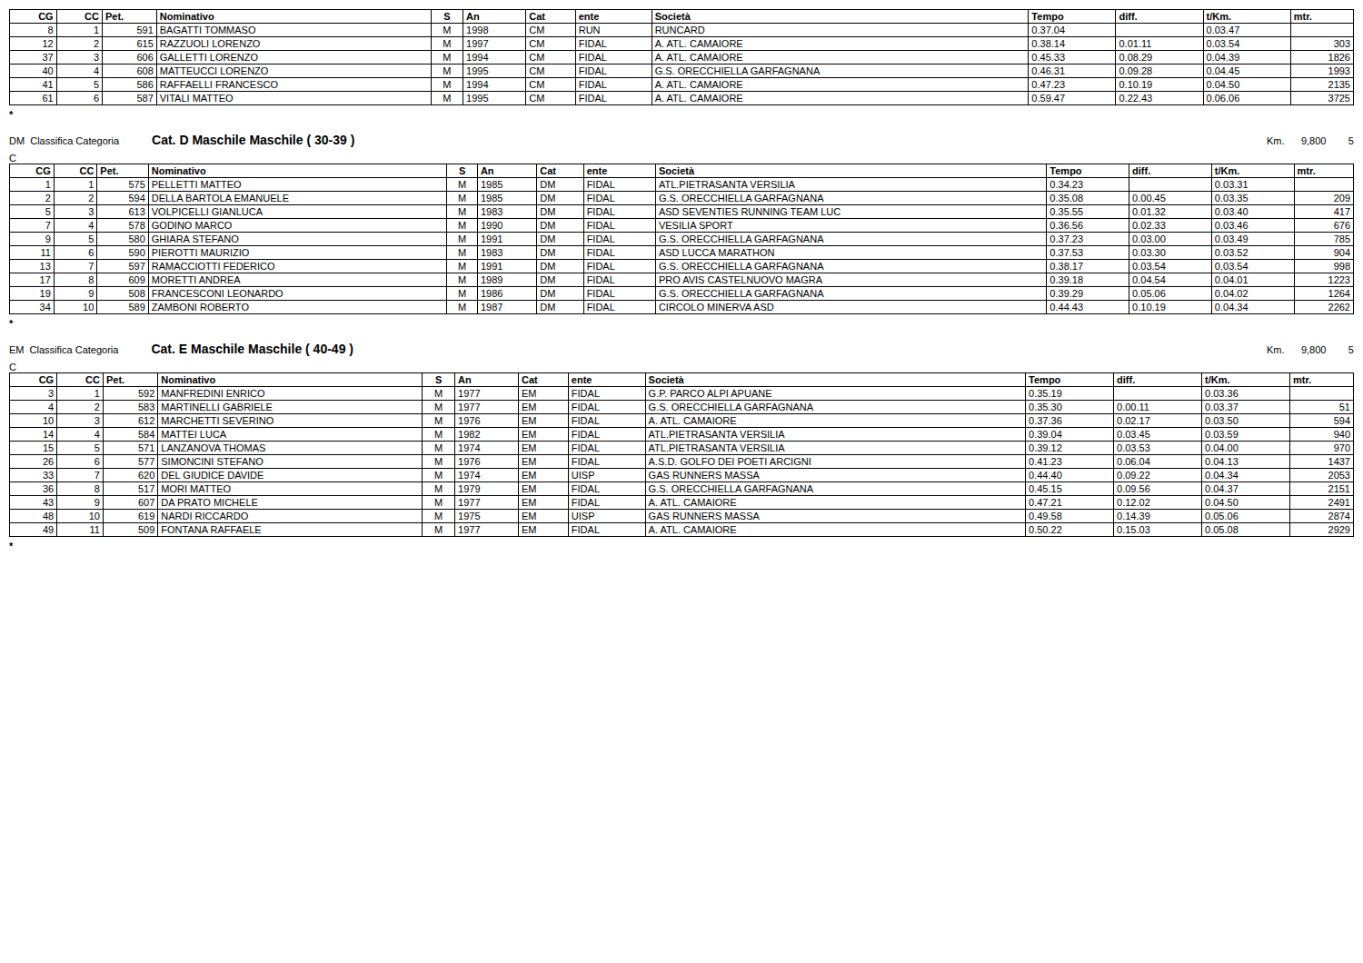| CG | CC | Pet. | Nominativo | S | An | Cat | ente | Società | Tempo | diff. | t/Km. | mtr. |
| --- | --- | --- | --- | --- | --- | --- | --- | --- | --- | --- | --- | --- |
| 8 | 1 | 591 | BAGATTI TOMMASO | M | 1998 | CM | RUN | RUNCARD | 0.37.04 | | 0.03.47 | |
| 12 | 2 | 615 | RAZZUOLI LORENZO | M | 1997 | CM | FIDAL | A. ATL. CAMAIORE | 0.38.14 | 0.01.11 | 0.03.54 | 303 |
| 37 | 3 | 606 | GALLETTI LORENZO | M | 1994 | CM | FIDAL | A. ATL. CAMAIORE | 0.45.33 | 0.08.29 | 0.04.39 | 1826 |
| 40 | 4 | 608 | MATTEUCCI LORENZO | M | 1995 | CM | FIDAL | G.S. ORECCHIELLA GARFAGNANA | 0.46.31 | 0.09.28 | 0.04.45 | 1993 |
| 41 | 5 | 586 | RAFFAELLI FRANCESCO | M | 1994 | CM | FIDAL | A. ATL. CAMAIORE | 0.47.23 | 0.10.19 | 0.04.50 | 2135 |
| 61 | 6 | 587 | VITALI MATTEO | M | 1995 | CM | FIDAL | A. ATL. CAMAIORE | 0.59.47 | 0.22.43 | 0.06.06 | 3725 |
*
DM Classifica Categoria Cat. D Maschile Maschile ( 30-39 ) Km. 9,800 5
C
| CG | CC | Pet. | Nominativo | S | An | Cat | ente | Società | Tempo | diff. | t/Km. | mtr. |
| --- | --- | --- | --- | --- | --- | --- | --- | --- | --- | --- | --- | --- |
| 1 | 1 | 575 | PELLETTI MATTEO | M | 1985 | DM | FIDAL | ATL.PIETRASANTA VERSILIA | 0.34.23 | | 0.03.31 | |
| 2 | 2 | 594 | DELLA BARTOLA EMANUELE | M | 1985 | DM | FIDAL | G.S. ORECCHIELLA GARFAGNANA | 0.35.08 | 0.00.45 | 0.03.35 | 209 |
| 5 | 3 | 613 | VOLPICELLI GIANLUCA | M | 1983 | DM | FIDAL | ASD SEVENTIES RUNNING TEAM LUC | 0.35.55 | 0.01.32 | 0.03.40 | 417 |
| 7 | 4 | 578 | GODINO MARCO | M | 1990 | DM | FIDAL | VESILIA SPORT | 0.36.56 | 0.02.33 | 0.03.46 | 676 |
| 9 | 5 | 580 | GHIARA STEFANO | M | 1991 | DM | FIDAL | G.S. ORECCHIELLA GARFAGNANA | 0.37.23 | 0.03.00 | 0.03.49 | 785 |
| 11 | 6 | 590 | PIEROTTI MAURIZIO | M | 1983 | DM | FIDAL | ASD LUCCA MARATHON | 0.37.53 | 0.03.30 | 0.03.52 | 904 |
| 13 | 7 | 597 | RAMACCIOTTI FEDERICO | M | 1991 | DM | FIDAL | G.S. ORECCHIELLA GARFAGNANA | 0.38.17 | 0.03.54 | 0.03.54 | 998 |
| 17 | 8 | 609 | MORETTI ANDREA | M | 1989 | DM | FIDAL | PRO AVIS CASTELNUOVO MAGRA | 0.39.18 | 0.04.54 | 0.04.01 | 1223 |
| 19 | 9 | 508 | FRANCESCONI LEONARDO | M | 1986 | DM | FIDAL | G.S. ORECCHIELLA GARFAGNANA | 0.39.29 | 0.05.06 | 0.04.02 | 1264 |
| 34 | 10 | 589 | ZAMBONI ROBERTO | M | 1987 | DM | FIDAL | CIRCOLO MINERVA ASD | 0.44.43 | 0.10.19 | 0.04.34 | 2262 |
*
EM Classifica Categoria Cat. E Maschile Maschile ( 40-49 ) Km. 9,800 5
C
| CG | CC | Pet. | Nominativo | S | An | Cat | ente | Società | Tempo | diff. | t/Km. | mtr. |
| --- | --- | --- | --- | --- | --- | --- | --- | --- | --- | --- | --- | --- |
| 3 | 1 | 592 | MANFREDINI ENRICO | M | 1977 | EM | FIDAL | G.P. PARCO ALPI APUANE | 0.35.19 | | 0.03.36 | |
| 4 | 2 | 583 | MARTINELLI GABRIELE | M | 1977 | EM | FIDAL | G.S. ORECCHIELLA GARFAGNANA | 0.35.30 | 0.00.11 | 0.03.37 | 51 |
| 10 | 3 | 612 | MARCHETTI SEVERINO | M | 1976 | EM | FIDAL | A. ATL. CAMAIORE | 0.37.36 | 0.02.17 | 0.03.50 | 594 |
| 14 | 4 | 584 | MATTEI LUCA | M | 1982 | EM | FIDAL | ATL.PIETRASANTA VERSILIA | 0.39.04 | 0.03.45 | 0.03.59 | 940 |
| 15 | 5 | 571 | LANZANOVA THOMAS | M | 1974 | EM | FIDAL | ATL.PIETRASANTA VERSILIA | 0.39.12 | 0.03.53 | 0.04.00 | 970 |
| 26 | 6 | 577 | SIMONCINI STEFANO | M | 1976 | EM | FIDAL | A.S.D. GOLFO DEI POETI ARCIGNI | 0.41.23 | 0.06.04 | 0.04.13 | 1437 |
| 33 | 7 | 620 | DEL GIUDICE DAVIDE | M | 1974 | EM | UISP | GAS RUNNERS MASSA | 0.44.40 | 0.09.22 | 0.04.34 | 2053 |
| 36 | 8 | 517 | MORI MATTEO | M | 1979 | EM | FIDAL | G.S. ORECCHIELLA GARFAGNANA | 0.45.15 | 0.09.56 | 0.04.37 | 2151 |
| 43 | 9 | 607 | DA PRATO MICHELE | M | 1977 | EM | FIDAL | A. ATL. CAMAIORE | 0.47.21 | 0.12.02 | 0.04.50 | 2491 |
| 48 | 10 | 619 | NARDI RICCARDO | M | 1975 | EM | UISP | GAS RUNNERS MASSA | 0.49.58 | 0.14.39 | 0.05.06 | 2874 |
| 49 | 11 | 509 | FONTANA RAFFAELE | M | 1977 | EM | FIDAL | A. ATL. CAMAIORE | 0.50.22 | 0.15.03 | 0.05.08 | 2929 |
*